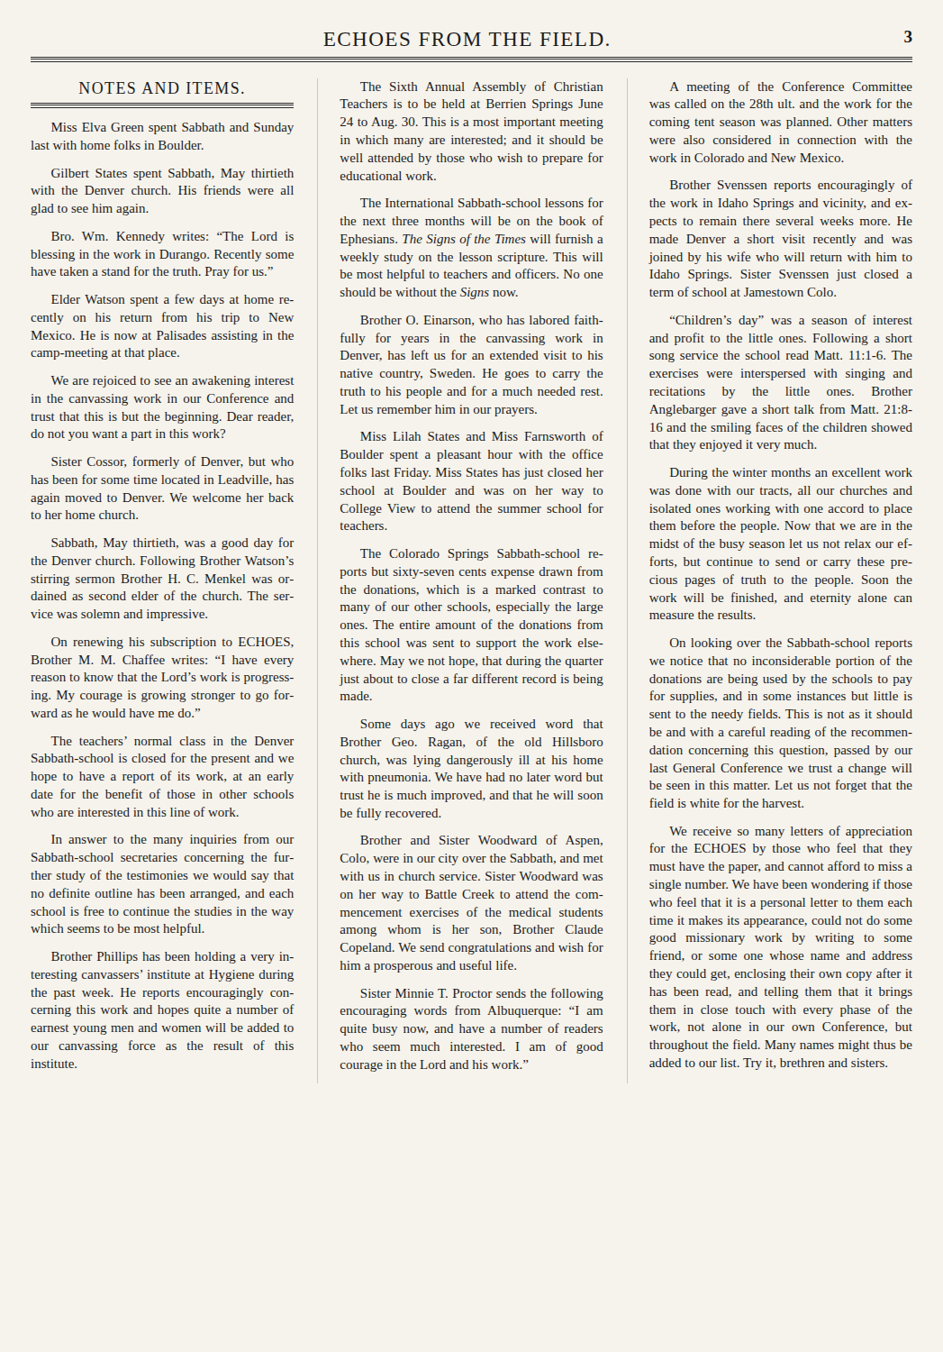Echoes from the Field.3
Notes and Items.
Miss Elva Green spent Sabbath and Sunday last with home folks in Boulder.
Gilbert States spent Sabbath, May thirtieth with the Denver church. His friends were all glad to see him again.
Bro. Wm. Kennedy writes: “The Lord is blessing in the work in Durango. Recently some have taken a stand for the truth. Pray for us.”
Elder Watson spent a few days at home recently on his return from his trip to New Mexico. He is now at Palisades assisting in the camp-meeting at that place.
We are rejoiced to see an awakening interest in the canvassing work in our Conference and trust that this is but the beginning. Dear reader, do not you want a part in this work?
Sister Cossor, formerly of Denver, but who has been for some time located in Leadville, has again moved to Denver. We welcome her back to her home church.
Sabbath, May thirtieth, was a good day for the Denver church. Following Brother Watson’s stirring sermon Brother H. C. Menkel was ordained as second elder of the church. The service was solemn and impressive.
On renewing his subscription to ECHOES, Brother M. M. Chaffee writes: “I have every reason to know that the Lord’s work is progressing. My courage is growing stronger to go forward as he would have me do.”
The teachers’ normal class in the Denver Sabbath-school is closed for the present and we hope to have a report of its work, at an early date for the benefit of those in other schools who are interested in this line of work.
In answer to the many inquiries from our Sabbath-school secretaries concerning the further study of the testimonies we would say that no definite outline has been arranged, and each school is free to continue the studies in the way which seems to be most helpful.
Brother Phillips has been holding a very interesting canvassers’ institute at Hygiene during the past week. He reports encouragingly concerning this work and hopes quite a number of earnest young men and women will be added to our canvassing force as the result of this institute.
The Sixth Annual Assembly of Christian Teachers is to be held at Berrien Springs June 24 to Aug. 30. This is a most important meeting in which many are interested; and it should be well attended by those who wish to prepare for educational work.
The International Sabbath-school lessons for the next three months will be on the book of Ephesians. The Signs of the Times will furnish a weekly study on the lesson scripture. This will be most helpful to teachers and officers. No one should be without the Signs now.
Brother O. Einarson, who has labored faithfully for years in the canvassing work in Denver, has left us for an extended visit to his native country, Sweden. He goes to carry the truth to his people and for a much needed rest. Let us remember him in our prayers.
Miss Lilah States and Miss Farnsworth of Boulder spent a pleasant hour with the office folks last Friday. Miss States has just closed her school at Boulder and was on her way to College View to attend the summer school for teachers.
The Colorado Springs Sabbath-school reports but sixty-seven cents expense drawn from the donations, which is a marked contrast to many of our other schools, especially the large ones. The entire amount of the donations from this school was sent to support the work elsewhere. May we not hope, that during the quarter just about to close a far different record is being made.
Some days ago we received word that Brother Geo. Ragan, of the old Hillsboro church, was lying dangerously ill at his home with pneumonia. We have had no later word but trust he is much improved, and that he will soon be fully recovered.
Brother and Sister Woodward of Aspen, Colo, were in our city over the Sabbath, and met with us in church service. Sister Woodward was on her way to Battle Creek to attend the commencement exercises of the medical students among whom is her son, Brother Claude Copeland. We send congratulations and wish for him a prosperous and useful life.
Sister Minnie T. Proctor sends the following encouraging words from Albuquerque: “I am quite busy now, and have a number of readers who seem much interested. I am of good courage in the Lord and his work.”
A meeting of the Conference Committee was called on the 28th ult. and the work for the coming tent season was planned. Other matters were also considered in connection with the work in Colorado and New Mexico.
Brother Svenssen reports encouragingly of the work in Idaho Springs and vicinity, and expects to remain there several weeks more. He made Denver a short visit recently and was joined by his wife who will return with him to Idaho Springs. Sister Svenssen just closed a term of school at Jamestown Colo.
“Children’s day” was a season of interest and profit to the little ones. Following a short song service the school read Matt. 11:1-6. The exercises were interspersed with singing and recitations by the little ones. Brother Anglebarger gave a short talk from Matt. 21:8-16 and the smiling faces of the children showed that they enjoyed it very much.
During the winter months an excellent work was done with our tracts, all our churches and isolated ones working with one accord to place them before the people. Now that we are in the midst of the busy season let us not relax our efforts, but continue to send or carry these precious pages of truth to the people. Soon the work will be finished, and eternity alone can measure the results.
On looking over the Sabbath-school reports we notice that no inconsiderable portion of the donations are being used by the schools to pay for supplies, and in some instances but little is sent to the needy fields. This is not as it should be and with a careful reading of the recommendation concerning this question, passed by our last General Conference we trust a change will be seen in this matter. Let us not forget that the field is white for the harvest.
We receive so many letters of appreciation for the ECHOES by those who feel that they must have the paper, and cannot afford to miss a single number. We have been wondering if those who feel that it is a personal letter to them each time it makes its appearance, could not do some good missionary work by writing to some friend, or some one whose name and address they could get, enclosing their own copy after it has been read, and telling them that it brings them in close touch with every phase of the work, not alone in our own Conference, but throughout the field. Many names might thus be added to our list. Try it, brethren and sisters.